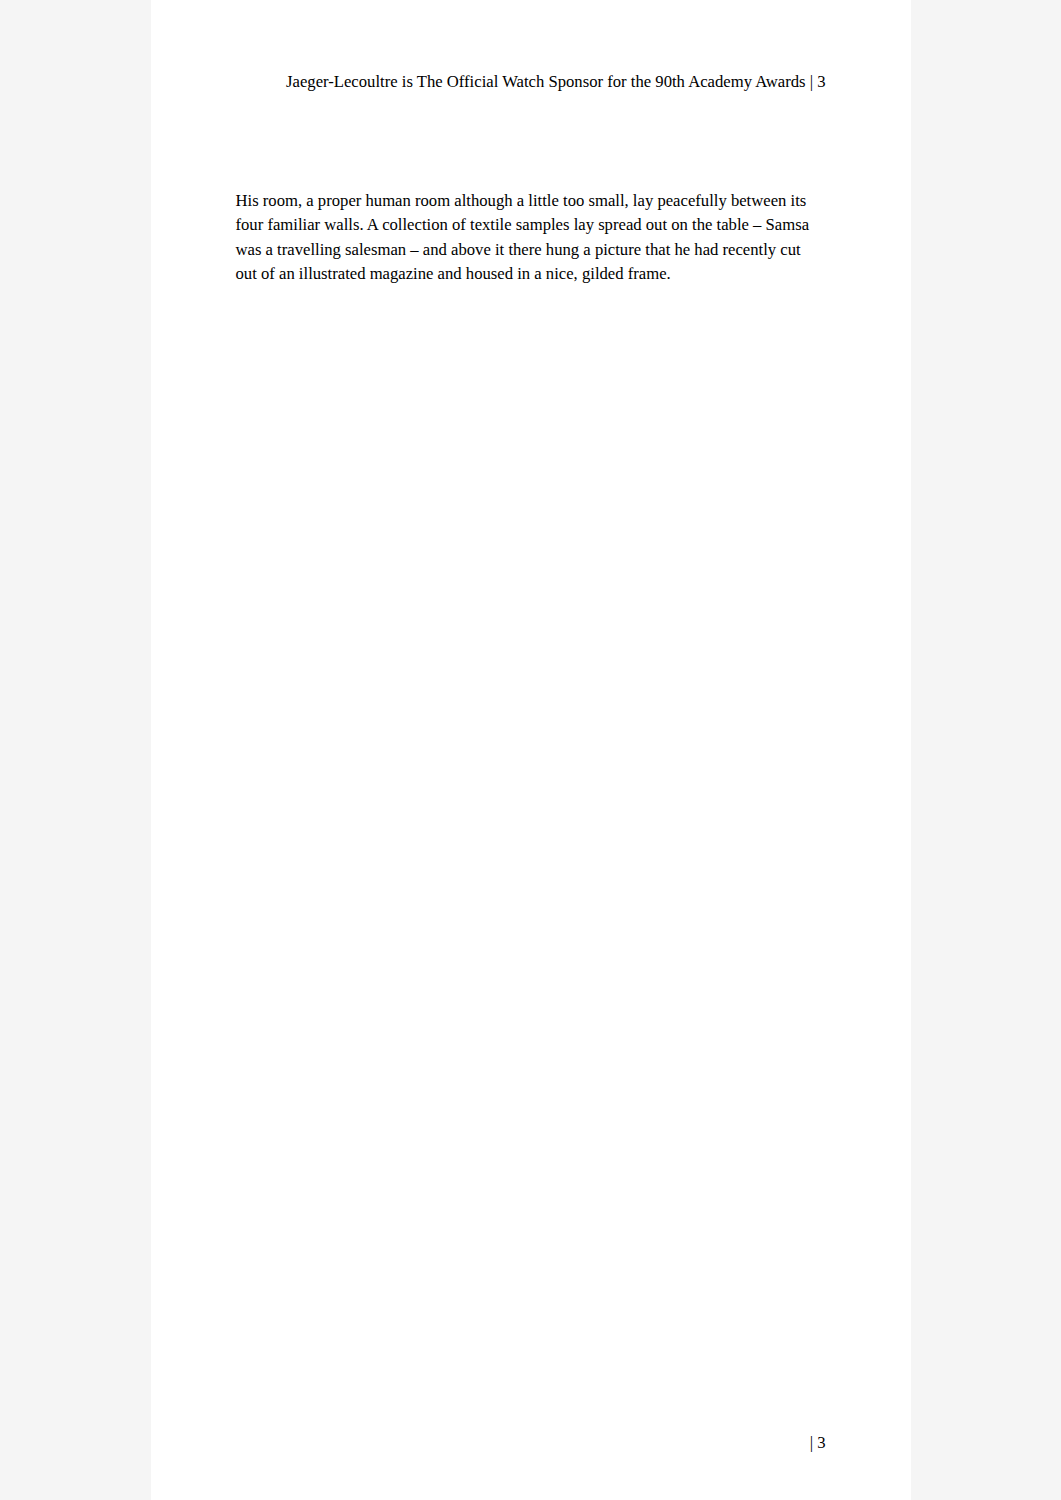Jaeger-Lecoultre is The Official Watch Sponsor for the 90th Academy Awards | 3
His room, a proper human room although a little too small, lay peacefully between its four familiar walls. A collection of textile samples lay spread out on the table – Samsa was a travelling salesman – and above it there hung a picture that he had recently cut out of an illustrated magazine and housed in a nice, gilded frame.
| 3